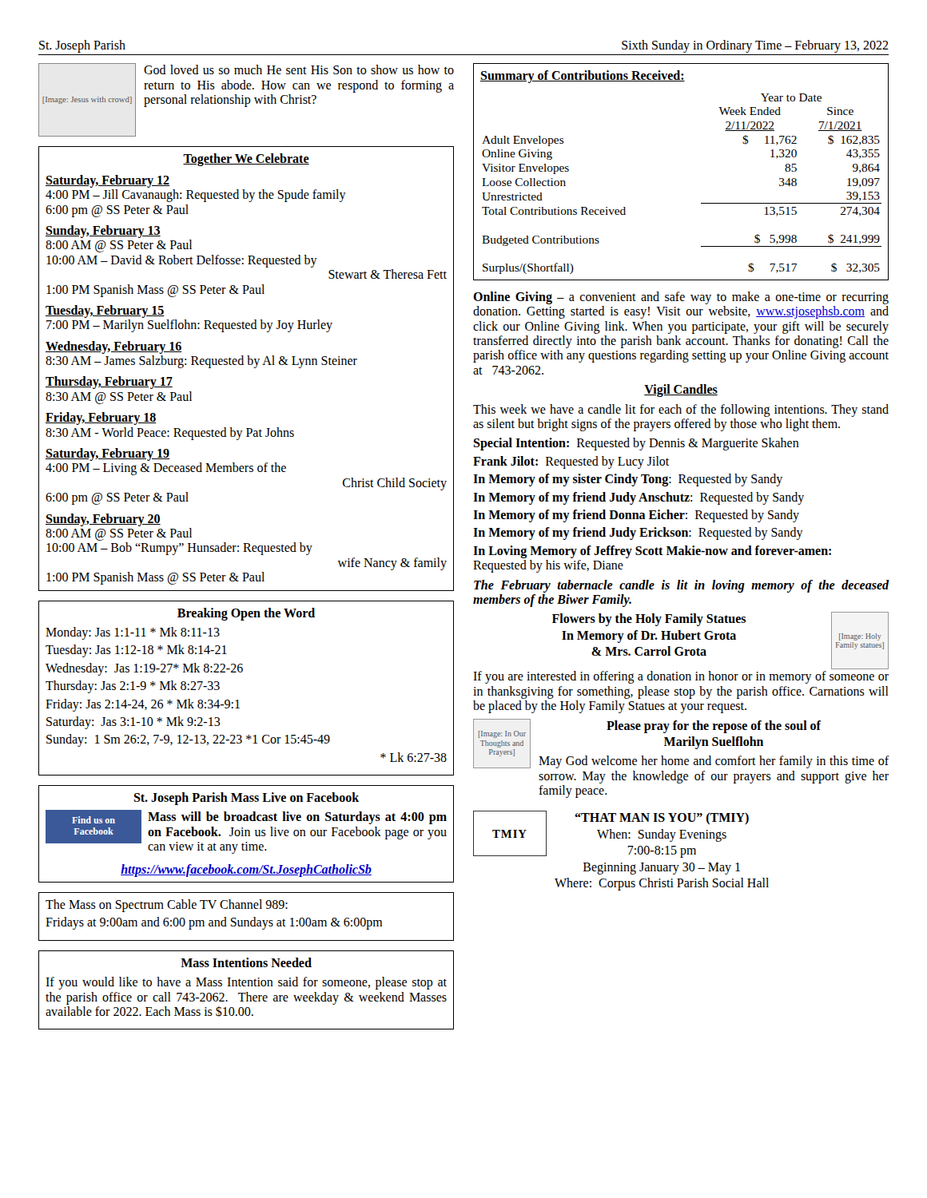St. Joseph Parish
Sixth Sunday in Ordinary Time – February 13, 2022
[Image: Jesus with crowd]
God loved us so much He sent His Son to show us how to return to His abode. How can we respond to forming a personal relationship with Christ?
Together We Celebrate
Saturday, February 12
4:00 PM – Jill Cavanaugh: Requested by the Spude family
6:00 pm @ SS Peter & Paul
Sunday, February 13
8:00 AM @ SS Peter & Paul
10:00 AM – David & Robert Delfosse: Requested by
Stewart & Theresa Fett
1:00 PM Spanish Mass @ SS Peter & Paul
Tuesday, February 15
7:00 PM – Marilyn Suelflohn: Requested by Joy Hurley
Wednesday, February 16
8:30 AM – James Salzburg: Requested by Al & Lynn Steiner
Thursday, February 17
8:30 AM @ SS Peter & Paul
Friday, February 18
8:30 AM - World Peace: Requested by Pat Johns
Saturday, February 19
4:00 PM – Living & Deceased Members of the
Christ Child Society
6:00 pm @ SS Peter & Paul
Sunday, February 20
8:00 AM @ SS Peter & Paul
10:00 AM – Bob “Rumpy” Hunsader: Requested by
wife Nancy & family
1:00 PM Spanish Mass @ SS Peter & Paul
Breaking Open the Word
Monday: Jas 1:1-11 * Mk 8:11-13
Tuesday: Jas 1:12-18 * Mk 8:14-21
Wednesday: Jas 1:19-27* Mk 8:22-26
Thursday: Jas 2:1-9 * Mk 8:27-33
Friday: Jas 2:14-24, 26 * Mk 8:34-9:1
Saturday: Jas 3:1-10 * Mk 9:2-13
Sunday: 1 Sm 26:2, 7-9, 12-13, 22-23 *1 Cor 15:45-49
* Lk 6:27-38
St. Joseph Parish Mass Live on Facebook
Find us on
Facebook
Mass will be broadcast live on Saturdays at 4:00 pm on Facebook. Join us live on our Facebook page or you can view it at any time.
https://www.facebook.com/St.JosephCatholicSb
The Mass on Spectrum Cable TV Channel 989:
Fridays at 9:00am and 6:00 pm and Sundays at 1:00am & 6:00pm
Mass Intentions Needed
If you would like to have a Mass Intention said for someone, please stop at the parish office or call 743-2062. There are weekday & weekend Masses available for 2022. Each Mass is $10.00.
Summary of Contributions Received:
| | Year to Date |
| | Week Ended | Since |
| | 2/11/2022 | 7/1/2021 |
| Adult Envelopes | $ 11,762 | $ 162,835 |
| Online Giving | 1,320 | 43,355 |
| Visitor Envelopes | 85 | 9,864 |
| Loose Collection | 348 | 19,097 |
| Unrestricted | | 39,153 |
| Total Contributions Received | 13,515 | 274,304 |
| Budgeted Contributions | $ 5,998 | $ 241,999 |
| Surplus/(Shortfall) | $ 7,517 | $ 32,305 |
Online Giving – a convenient and safe way to make a one-time or recurring donation. Getting started is easy! Visit our website, www.stjosephsb.com and click our Online Giving link. When you participate, your gift will be securely transferred directly into the parish bank account. Thanks for donating! Call the parish office with any questions regarding setting up your Online Giving account at 743-2062.
Vigil Candles
This week we have a candle lit for each of the following intentions. They stand as silent but bright signs of the prayers offered by those who light them.
Special Intention: Requested by Dennis & Marguerite Skahen
Frank Jilot: Requested by Lucy Jilot
In Memory of my sister Cindy Tong: Requested by Sandy
In Memory of my friend Judy Anschutz: Requested by Sandy
In Memory of my friend Donna Eicher: Requested by Sandy
In Memory of my friend Judy Erickson: Requested by Sandy
In Loving Memory of Jeffrey Scott Makie-now and forever-amen: Requested by his wife, Diane
The February tabernacle candle is lit in loving memory of the deceased members of the Biwer Family.
[Image: Holy Family statues]
Flowers by the Holy Family Statues
In Memory of Dr. Hubert Grota
& Mrs. Carrol Grota
If you are interested in offering a donation in honor or in memory of someone or in thanksgiving for something, please stop by the parish office. Carnations will be placed by the Holy Family Statues at your request.
[Image: In Our Thoughts and Prayers]
Please pray for the repose of the soul of
Marilyn Suelflohn
May God welcome her home and comfort her family in this time of sorrow. May the knowledge of our prayers and support give her family peace.
TMIY
“THAT MAN IS YOU” (TMIY)
When: Sunday Evenings
7:00-8:15 pm
Beginning January 30 – May 1
Where: Corpus Christi Parish Social Hall